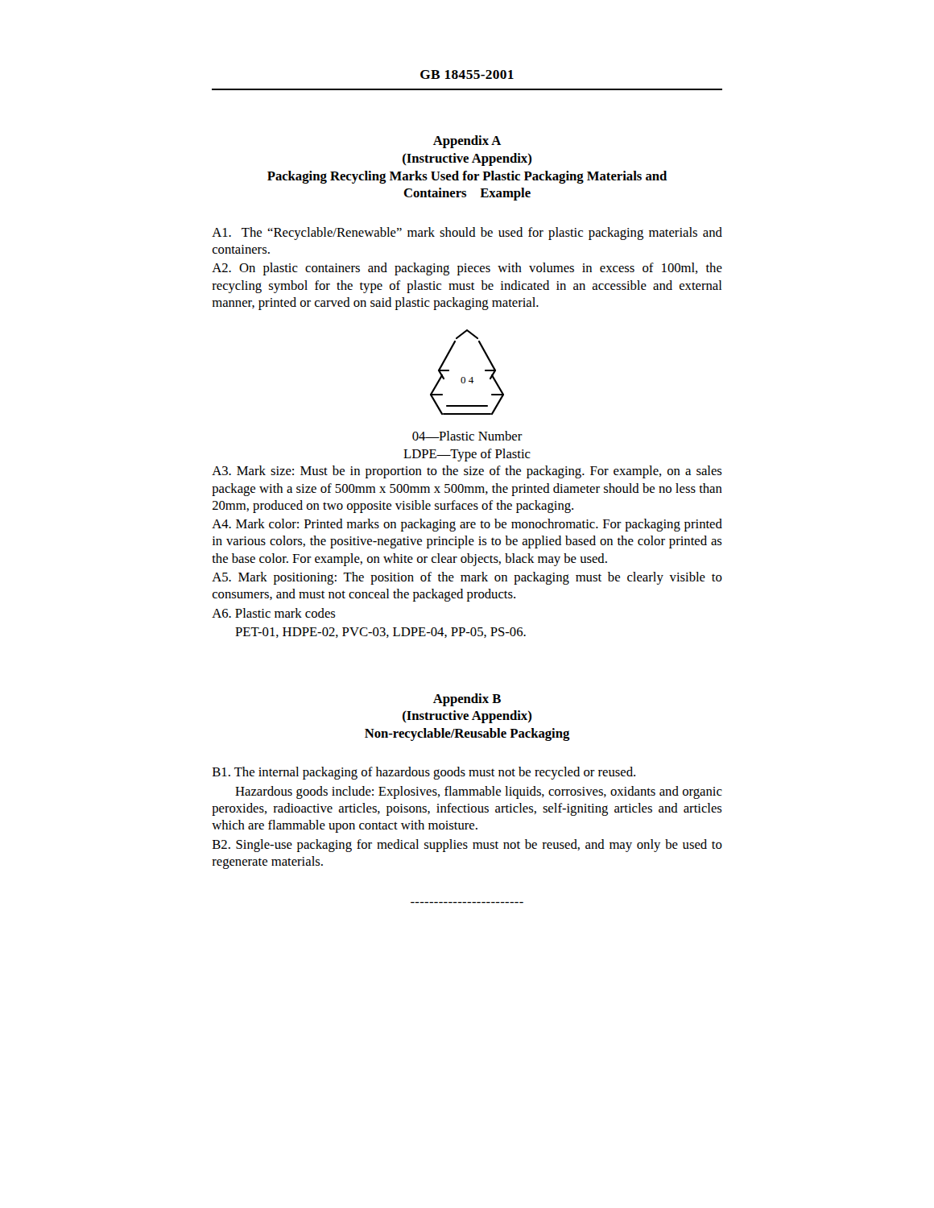GB 18455-2001
Appendix A
(Instructive Appendix)
Packaging Recycling Marks Used for Plastic Packaging Materials and Containers Example
A1. The “Recyclable/Renewable” mark should be used for plastic packaging materials and containers.
A2. On plastic containers and packaging pieces with volumes in excess of 100ml, the recycling symbol for the type of plastic must be indicated in an accessible and external manner, printed or carved on said plastic packaging material.
0 4
04—Plastic Number
LDPE—Type of Plastic
A3. Mark size: Must be in proportion to the size of the packaging. For example, on a sales package with a size of 500mm x 500mm x 500mm, the printed diameter should be no less than 20mm, produced on two opposite visible surfaces of the packaging.
A4. Mark color: Printed marks on packaging are to be monochromatic. For packaging printed in various colors, the positive-negative principle is to be applied based on the color printed as the base color. For example, on white or clear objects, black may be used.
A5. Mark positioning: The position of the mark on packaging must be clearly visible to consumers, and must not conceal the packaged products.
A6. Plastic mark codes
PET-01, HDPE-02, PVC-03, LDPE-04, PP-05, PS-06.
Appendix B
(Instructive Appendix)
Non-recyclable/Reusable Packaging
B1. The internal packaging of hazardous goods must not be recycled or reused.
Hazardous goods include: Explosives, flammable liquids, corrosives, oxidants and organic peroxides, radioactive articles, poisons, infectious articles, self-igniting articles and articles which are flammable upon contact with moisture.
B2. Single-use packaging for medical supplies must not be reused, and may only be used to regenerate materials.
------------------------